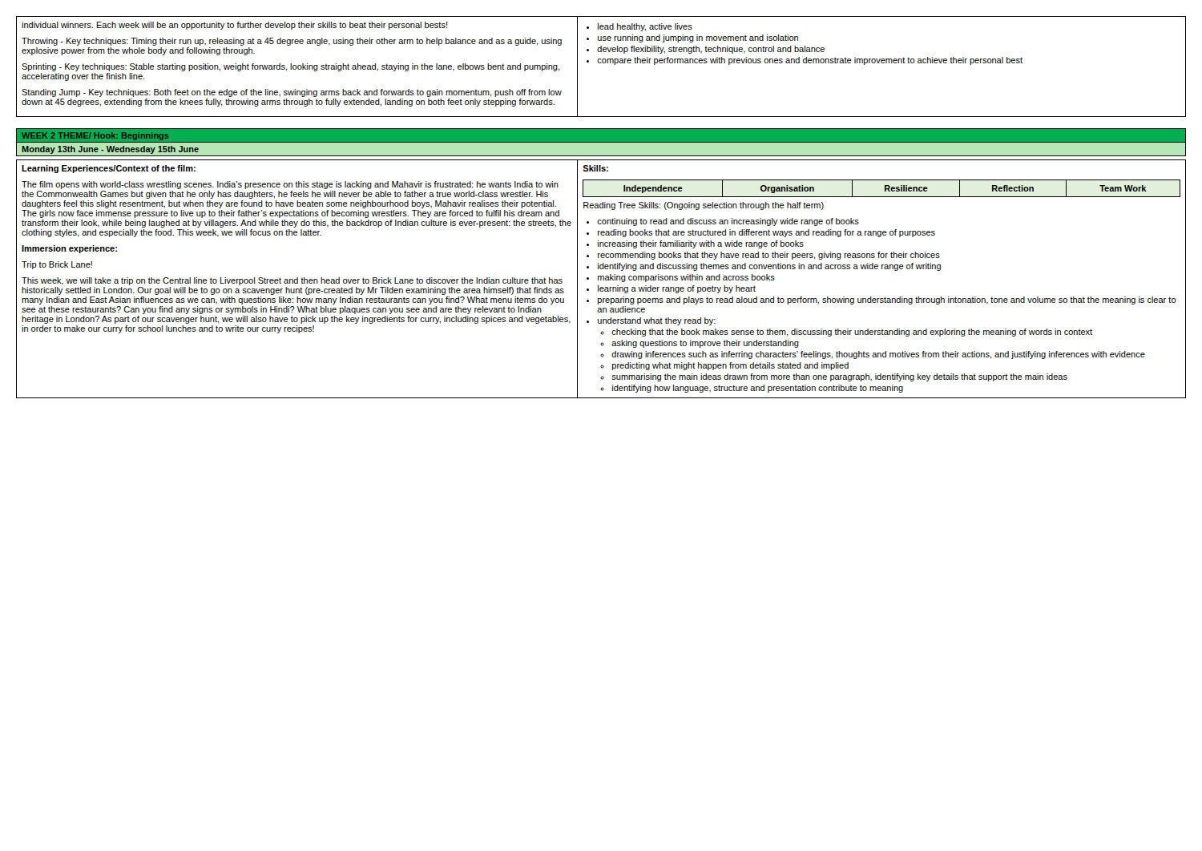| individual winners. Each week will be an opportunity to further develop their skills to beat their personal bests! Throwing - Key techniques: Timing their run up, releasing at a 45 degree angle, using their other arm to help balance and as a guide, using explosive power from the whole body and following through. Sprinting - Key techniques: Stable starting position, weight forwards, looking straight ahead, staying in the lane, elbows bent and pumping, accelerating over the finish line. Standing Jump - Key techniques: Both feet on the edge of the line, swinging arms back and forwards to gain momentum, push off from low down at 45 degrees, extending from the knees fully, throwing arms through to fully extended, landing on both feet only stepping forwards. | lead healthy, active lives use running and jumping in movement and isolation develop flexibility, strength, technique, control and balance compare their performances with previous ones and demonstrate improvement to achieve their personal best |
| WEEK 2 THEME/ Hook: Beginnings |
| Monday 13th June - Wednesday 15th June |
| Learning Experiences/Context of the film: The film opens with world-class wrestling scenes. India’s presence on this stage is lacking and Mahavir is frustrated: he wants India to win the Commonwealth Games but given that he only has daughters, he feels he will never be able to father a true world-class wrestler. His daughters feel this slight resentment, but when they are found to have beaten some neighbourhood boys, Mahavir realises their potential. The girls now face immense pressure to live up to their father’s expectations of becoming wrestlers. They are forced to fulfil his dream and transform their look, while being laughed at by villagers. And while they do this, the backdrop of Indian culture is ever-present: the streets, the clothing styles, and especially the food. This week, we will focus on the latter. Immersion experience: Trip to Brick Lane! This week, we will take a trip on the Central line to Liverpool Street and then head over to Brick Lane to discover the Indian culture that has historically settled in London. Our goal will be to go on a scavenger hunt (pre-created by Mr Tilden examining the area himself) that finds as many Indian and East Asian influences as we can, with questions like: how many Indian restaurants can you find? What menu items do you see at these restaurants? Can you find any signs or symbols in Hindi? What blue plaques can you see and are they relevant to Indian heritage in London? As part of our scavenger hunt, we will also have to pick up the key ingredients for curry, including spices and vegetables, in order to make our curry for school lunches and to write our curry recipes! | Skills: / Independence / Organisation / Resilience / Reflection / Team Work / Reading Tree Skills: (Ongoing selection through the half term) continuing to read and discuss an increasingly wide range of books reading books that are structured in different ways and reading for a range of purposes increasing their familiarity with a wide range of books recommending books that they have read to their peers, giving reasons for their choices identifying and discussing themes and conventions in and across a wide range of writing making comparisons within and across books learning a wider range of poetry by heart preparing poems and plays to read aloud and to perform, showing understanding through intonation, tone and volume so that the meaning is clear to an audience understand what they read by: checking that the book makes sense to them, discussing their understanding and exploring the meaning of words in context asking questions to improve their understanding drawing inferences such as inferring characters’ feelings, thoughts and motives from their actions, and justifying inferences with evidence predicting what might happen from details stated and implied summarising the main ideas drawn from more than one paragraph, identifying key details that support the main ideas identifying how language, structure and presentation contribute to meaning |